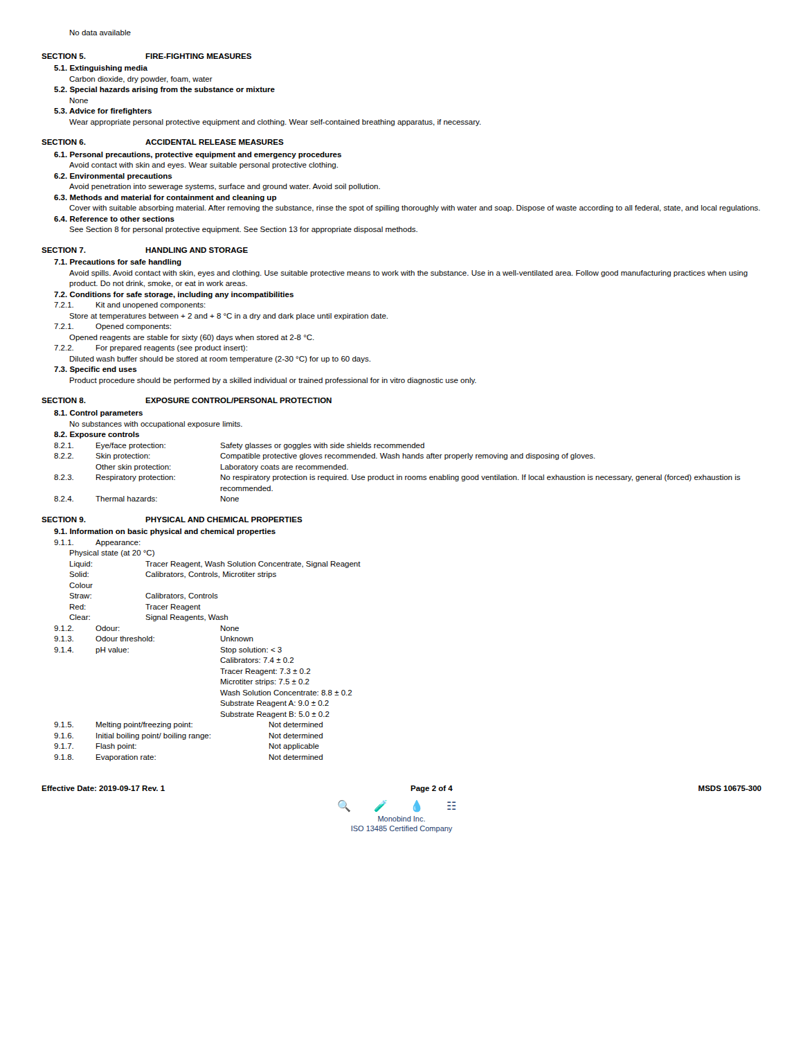No data available
SECTION 5. FIRE-FIGHTING MEASURES
5.1. Extinguishing media
Carbon dioxide, dry powder, foam, water
5.2. Special hazards arising from the substance or mixture
None
5.3. Advice for firefighters
Wear appropriate personal protective equipment and clothing. Wear self-contained breathing apparatus, if necessary.
SECTION 6. ACCIDENTAL RELEASE MEASURES
6.1. Personal precautions, protective equipment and emergency procedures
Avoid contact with skin and eyes. Wear suitable personal protective clothing.
6.2. Environmental precautions
Avoid penetration into sewerage systems, surface and ground water. Avoid soil pollution.
6.3. Methods and material for containment and cleaning up
Cover with suitable absorbing material. After removing the substance, rinse the spot of spilling thoroughly with water and soap. Dispose of waste according to all federal, state, and local regulations.
6.4. Reference to other sections
See Section 8 for personal protective equipment. See Section 13 for appropriate disposal methods.
SECTION 7. HANDLING AND STORAGE
7.1. Precautions for safe handling
Avoid spills. Avoid contact with skin, eyes and clothing. Use suitable protective means to work with the substance. Use in a well-ventilated area. Follow good manufacturing practices when using product. Do not drink, smoke, or eat in work areas.
7.2. Conditions for safe storage, including any incompatibilities
7.2.1. Kit and unopened components:
Store at temperatures between + 2 and + 8 °C in a dry and dark place until expiration date.
7.2.1. Opened components:
Opened reagents are stable for sixty (60) days when stored at 2-8 °C.
7.2.2. For prepared reagents (see product insert):
Diluted wash buffer should be stored at room temperature (2-30 °C) for up to 60 days.
7.3. Specific end uses
Product procedure should be performed by a skilled individual or trained professional for in vitro diagnostic use only.
SECTION 8. EXPOSURE CONTROL/PERSONAL PROTECTION
8.1. Control parameters
No substances with occupational exposure limits.
8.2. Exposure controls
8.2.1. Eye/face protection: Safety glasses or goggles with side shields recommended
8.2.2. Skin protection: Compatible protective gloves recommended. Wash hands after properly removing and disposing of gloves.
Other skin protection: Laboratory coats are recommended.
8.2.3. Respiratory protection: No respiratory protection is required. Use product in rooms enabling good ventilation. If local exhaustion is necessary, general (forced) exhaustion is recommended.
8.2.4. Thermal hazards: None
SECTION 9. PHYSICAL AND CHEMICAL PROPERTIES
9.1. Information on basic physical and chemical properties
9.1.1. Appearance:
Physical state (at 20 °C)
Liquid: Tracer Reagent, Wash Solution Concentrate, Signal Reagent
Solid: Calibrators, Controls, Microtiter strips
Colour
Straw: Calibrators, Controls
Red: Tracer Reagent
Clear: Signal Reagents, Wash
9.1.2. Odour: None
9.1.3. Odour threshold: Unknown
9.1.4. pH value: Stop solution: < 3
Calibrators: 7.4 ± 0.2
Tracer Reagent: 7.3 ± 0.2
Microtiter strips: 7.5 ± 0.2
Wash Solution Concentrate: 8.8 ± 0.2
Substrate Reagent A: 9.0 ± 0.2
Substrate Reagent B: 5.0 ± 0.2
9.1.5. Melting point/freezing point: Not determined
9.1.6. Initial boiling point/ boiling range: Not determined
9.1.7. Flash point: Not applicable
9.1.8. Evaporation rate: Not determined
Effective Date: 2019-09-17 Rev. 1 Page 2 of 4 MSDS 10675-300
🔍 🧪 💧 ☷
Monobind Inc.
ISO 13485 Certified Company